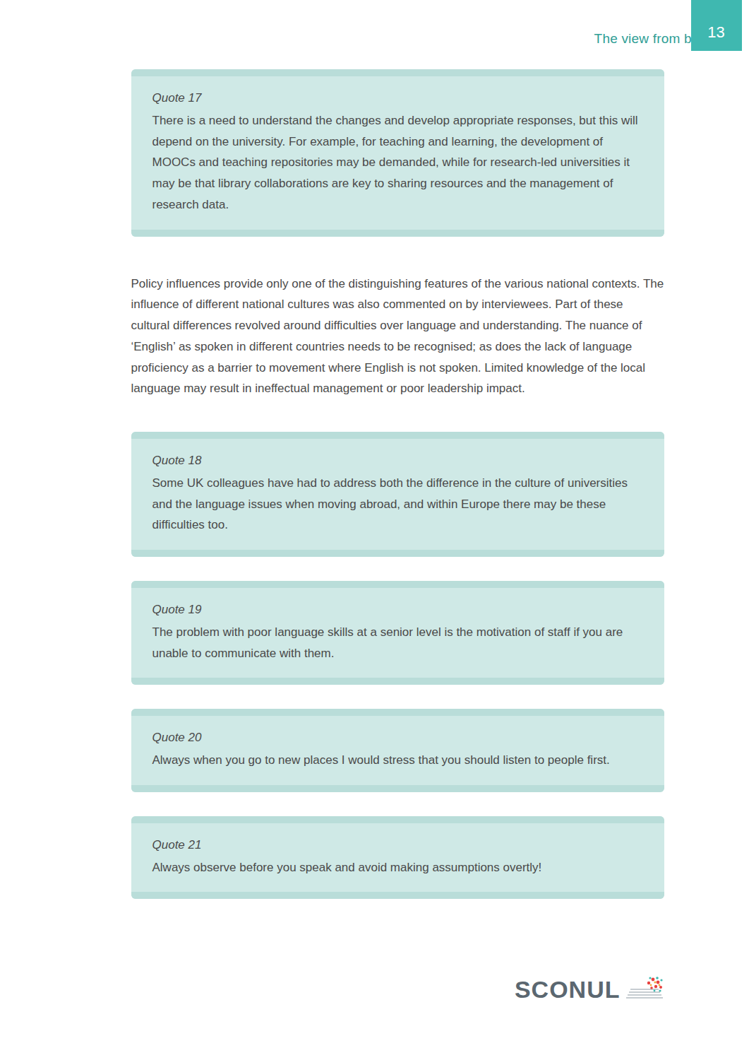The view from beyond
13
Quote 17
There is a need to understand the changes and develop appropriate responses, but this will depend on the university. For example, for teaching and learning, the development of MOOCs and teaching repositories may be demanded, while for research-led universities it may be that library collaborations are key to sharing resources and the management of research data.
Policy influences provide only one of the distinguishing features of the various national contexts. The influence of different national cultures was also commented on by interviewees. Part of these cultural differences revolved around difficulties over language and understanding. The nuance of ‘English’ as spoken in different countries needs to be recognised; as does the lack of language proficiency as a barrier to movement where English is not spoken. Limited knowledge of the local language may result in ineffectual management or poor leadership impact.
Quote 18
Some UK colleagues have had to address both the difference in the culture of universities and the language issues when moving abroad, and within Europe there may be these difficulties too.
Quote 19
The problem with poor language skills at a senior level is the motivation of staff if you are unable to communicate with them.
Quote 20
Always when you go to new places I would stress that you should listen to people first.
Quote 21
Always observe before you speak and avoid making assumptions overtly!
SCONUL